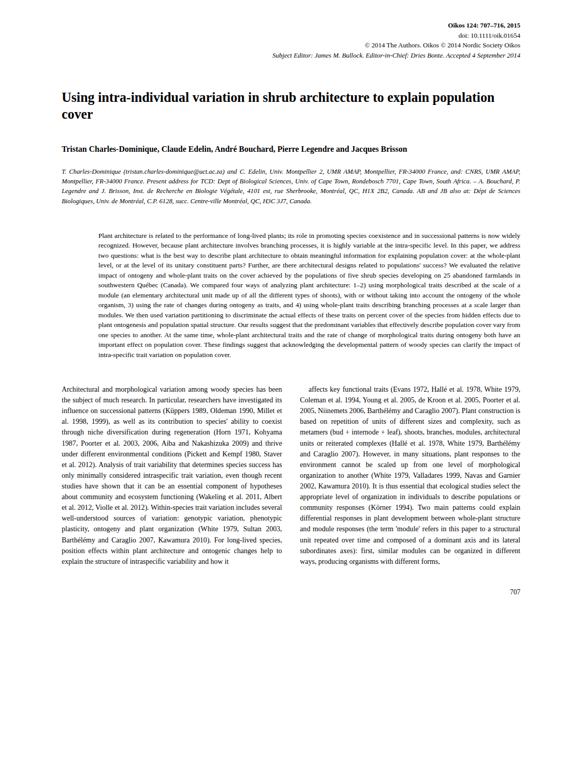Oikos 124: 707–716, 2015
doi: 10.1111/oik.01654
© 2014 The Authors. Oikos © 2014 Nordic Society Oikos
Subject Editor: James M. Bullock. Editor-in-Chief: Dries Bonte. Accepted 4 September 2014
Using intra-individual variation in shrub architecture to explain population cover
Tristan Charles-Dominique, Claude Edelin, André Bouchard, Pierre Legendre and Jacques Brisson
T. Charles-Dominique (tristan.charles-dominique@uct.ac.za) and C. Edelin, Univ. Montpellier 2, UMR AMAP, Montpellier, FR-34000 France, and: CNRS, UMR AMAP, Montpellier, FR-34000 France. Present address for TCD: Dept of Biological Sciences, Univ. of Cape Town, Rondebosch 7701, Cape Town, South Africa. – A. Bouchard, P. Legendre and J. Brisson, Inst. de Recherche en Biologie Végétale, 4101 est, rue Sherbrooke, Montréal, QC, H1X 2B2, Canada. AB and JB also at: Dépt de Sciences Biologiques, Univ. de Montréal, C.P. 6128, succ. Centre-ville Montréal, QC, H3C 3J7, Canada.
Plant architecture is related to the performance of long-lived plants; its role in promoting species coexistence and in successional patterns is now widely recognized. However, because plant architecture involves branching processes, it is highly variable at the intra-specific level. In this paper, we address two questions: what is the best way to describe plant architecture to obtain meaningful information for explaining population cover: at the whole-plant level, or at the level of its unitary constituent parts? Further, are there architectural designs related to populations' success? We evaluated the relative impact of ontogeny and whole-plant traits on the cover achieved by the populations of five shrub species developing on 25 abandoned farmlands in southwestern Québec (Canada). We compared four ways of analyzing plant architecture: 1–2) using morphological traits described at the scale of a module (an elementary architectural unit made up of all the different types of shoots), with or without taking into account the ontogeny of the whole organism, 3) using the rate of changes during ontogeny as traits, and 4) using whole-plant traits describing branching processes at a scale larger than modules. We then used variation partitioning to discriminate the actual effects of these traits on percent cover of the species from hidden effects due to plant ontogenesis and population spatial structure. Our results suggest that the predominant variables that effectively describe population cover vary from one species to another. At the same time, whole-plant architectural traits and the rate of change of morphological traits during ontogeny both have an important effect on population cover. These findings suggest that acknowledging the developmental pattern of woody species can clarify the impact of intra-specific trait variation on population cover.
Architectural and morphological variation among woody species has been the subject of much research. In particular, researchers have investigated its influence on successional patterns (Küppers 1989, Oldeman 1990, Millet et al. 1998, 1999), as well as its contribution to species' ability to coexist through niche diversification during regeneration (Horn 1971, Kohyama 1987, Poorter et al. 2003, 2006, Aiba and Nakashizuka 2009) and thrive under different environmental conditions (Pickett and Kempf 1980, Staver et al. 2012). Analysis of trait variability that determines species success has only minimally considered intraspecific trait variation, even though recent studies have shown that it can be an essential component of hypotheses about community and ecosystem functioning (Wakeling et al. 2011, Albert et al. 2012, Violle et al. 2012). Within-species trait variation includes several well-understood sources of variation: genotypic variation, phenotypic plasticity, ontogeny and plant organization (White 1979, Sultan 2003, Barthélémy and Caraglio 2007, Kawamura 2010). For long-lived species, position effects within plant architecture and ontogenic changes help to explain the structure of intraspecific variability and how it
affects key functional traits (Evans 1972, Hallé et al. 1978, White 1979, Coleman et al. 1994, Young et al. 2005, de Kroon et al. 2005, Poorter et al. 2005, Niinemets 2006, Barthélémy and Caraglio 2007). Plant construction is based on repetition of units of different sizes and complexity, such as metamers (bud + internode + leaf), shoots, branches, modules, architectural units or reiterated complexes (Hallé et al. 1978, White 1979, Barthélémy and Caraglio 2007). However, in many situations, plant responses to the environment cannot be scaled up from one level of morphological organization to another (White 1979, Valladares 1999, Navas and Garnier 2002, Kawamura 2010). It is thus essential that ecological studies select the appropriate level of organization in individuals to describe populations or community responses (Körner 1994). Two main patterns could explain differential responses in plant development between whole-plant structure and module responses (the term 'module' refers in this paper to a structural unit repeated over time and composed of a dominant axis and its lateral subordinates axes): first, similar modules can be organized in different ways, producing organisms with different forms,
707